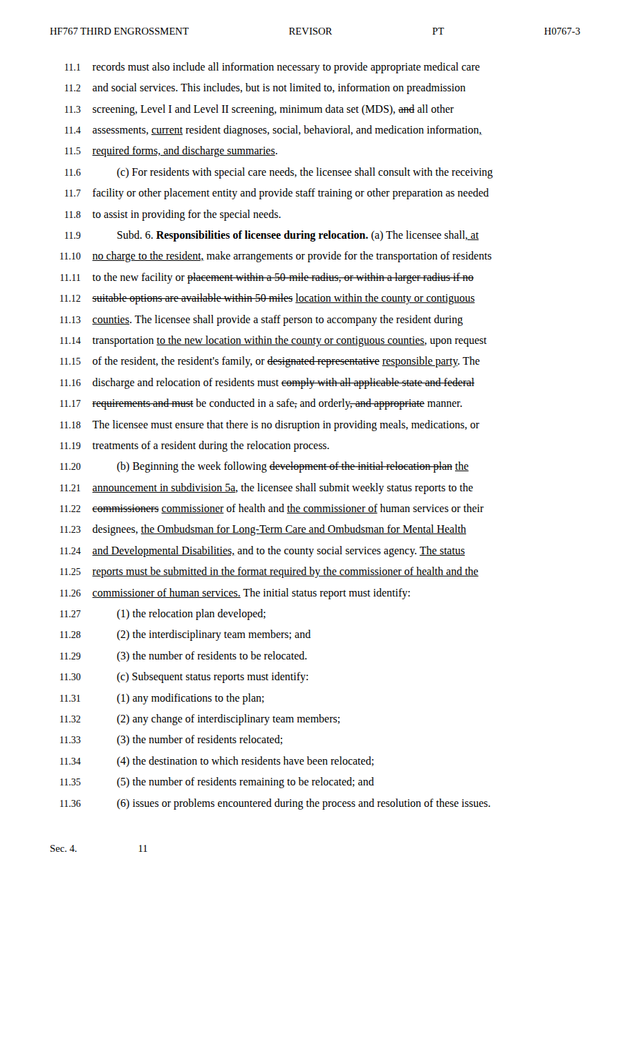HF767 THIRD ENGROSSMENT REVISOR PT H0767-3
11.1 records must also include all information necessary to provide appropriate medical care
11.2 and social services. This includes, but is not limited to, information on preadmission
11.3 screening, Level I and Level II screening, minimum data set (MDS), and all other
11.4 assessments, current resident diagnoses, social, behavioral, and medication information,
11.5 required forms, and discharge summaries.
11.6(c) For residents with special care needs, the licensee shall consult with the receiving
11.7 facility or other placement entity and provide staff training or other preparation as needed
11.8 to assist in providing for the special needs.
11.9 Subd. 6. Responsibilities of licensee during relocation. (a) The licensee shall, at
11.10 no charge to the resident, make arrangements or provide for the transportation of residents
11.11 to the new facility or placement within a 50-mile radius, or within a larger radius if no
11.12 suitable options are available within 50 miles location within the county or contiguous
11.13 counties. The licensee shall provide a staff person to accompany the resident during
11.14 transportation to the new location within the county or contiguous counties, upon request
11.15 of the resident, the resident's family, or designated representative responsible party. The
11.16 discharge and relocation of residents must comply with all applicable state and federal
11.17 requirements and must be conducted in a safe, and orderly, and appropriate manner.
11.18 The licensee must ensure that there is no disruption in providing meals, medications, or
11.19 treatments of a resident during the relocation process.
11.20(b) Beginning the week following development of the initial relocation plan the
11.21 announcement in subdivision 5a, the licensee shall submit weekly status reports to the
11.22 commissioners commissioner of health and the commissioner of human services or their
11.23 designees, the Ombudsman for Long-Term Care and Ombudsman for Mental Health
11.24 and Developmental Disabilities, and to the county social services agency. The status
11.25 reports must be submitted in the format required by the commissioner of health and the
11.26 commissioner of human services. The initial status report must identify:
11.27(1) the relocation plan developed;
11.28(2) the interdisciplinary team members; and
11.29(3) the number of residents to be relocated.
11.30(c) Subsequent status reports must identify:
11.31(1) any modifications to the plan;
11.32(2) any change of interdisciplinary team members;
11.33(3) the number of residents relocated;
11.34(4) the destination to which residents have been relocated;
11.35(5) the number of residents remaining to be relocated; and
11.36(6) issues or problems encountered during the process and resolution of these issues.
Sec. 4. 11